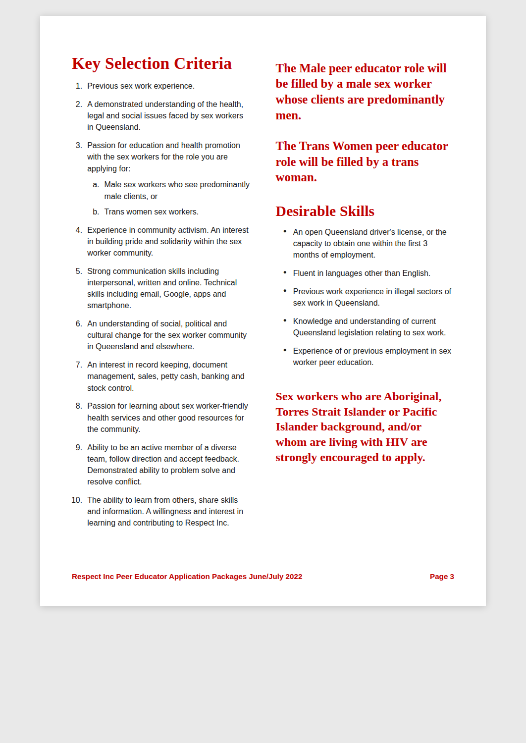Key Selection Criteria
Previous sex work experience.
A demonstrated understanding of the health, legal and social issues faced by sex workers in Queensland.
Passion for education and health promotion with the sex workers for the role you are applying for:
Male sex workers who see predominantly male clients, or
Trans women sex workers.
Experience in community activism. An interest in building pride and solidarity within the sex worker community.
Strong communication skills including interpersonal, written and online. Technical skills including email, Google, apps and smartphone.
An understanding of social, political and cultural change for the sex worker community in Queensland and elsewhere.
An interest in record keeping, document management, sales, petty cash, banking and stock control.
Passion for learning about sex worker-friendly health services and other good resources for the community.
Ability to be an active member of a diverse team, follow direction and accept feedback. Demonstrated ability to problem solve and resolve conflict.
The ability to learn from others, share skills and information. A willingness and interest in learning and contributing to Respect Inc.
The Male peer educator role will be filled by a male sex worker whose clients are predominantly men.
The Trans Women peer educator role will be filled by a trans woman.
Desirable Skills
An open Queensland driver's license, or the capacity to obtain one within the first 3 months of employment.
Fluent in languages other than English.
Previous work experience in illegal sectors of sex work in Queensland.
Knowledge and understanding of current Queensland legislation relating to sex work.
Experience of or previous employment in sex worker peer education.
Sex workers who are Aboriginal, Torres Strait Islander or Pacific Islander background, and/or whom are living with HIV are strongly encouraged to apply.
Respect Inc Peer Educator Application Packages June/July 2022 Page 3